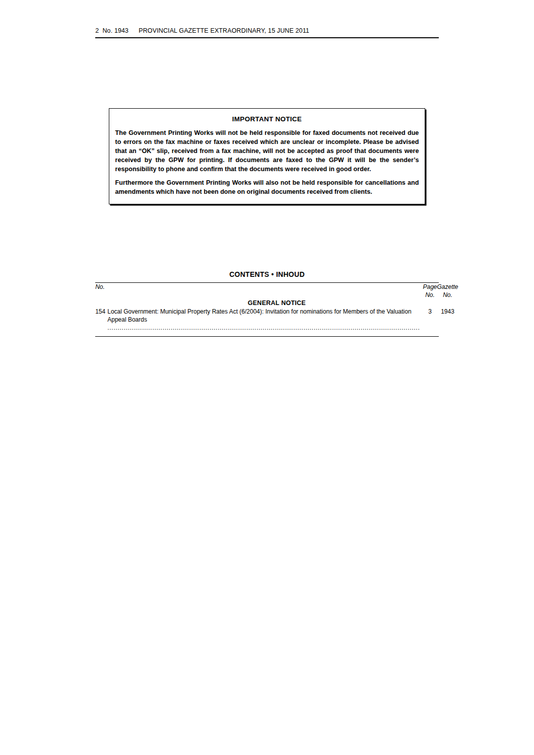2 No. 1943 PROVINCIAL GAZETTE EXTRAORDINARY, 15 JUNE 2011
IMPORTANT NOTICE
The Government Printing Works will not be held responsible for faxed documents not received due to errors on the fax machine or faxes received which are unclear or incomplete. Please be advised that an “OK” slip, received from a fax machine, will not be accepted as proof that documents were received by the GPW for printing. If documents are faxed to the GPW it will be the sender’s responsibility to phone and confirm that the documents were received in good order.
Furthermore the Government Printing Works will also not be held responsible for cancellations and amendments which have not been done on original documents received from clients.
CONTENTS • INHOUD
| No. | | Page No. | Gazette No. |
| GENERAL NOTICE |
| 154 | Local Government: Municipal Property Rates Act (6/2004): Invitation for nominations for Members of the Valuation Appeal Boards ......................................................................................................................................................... | 3 | 1943 |